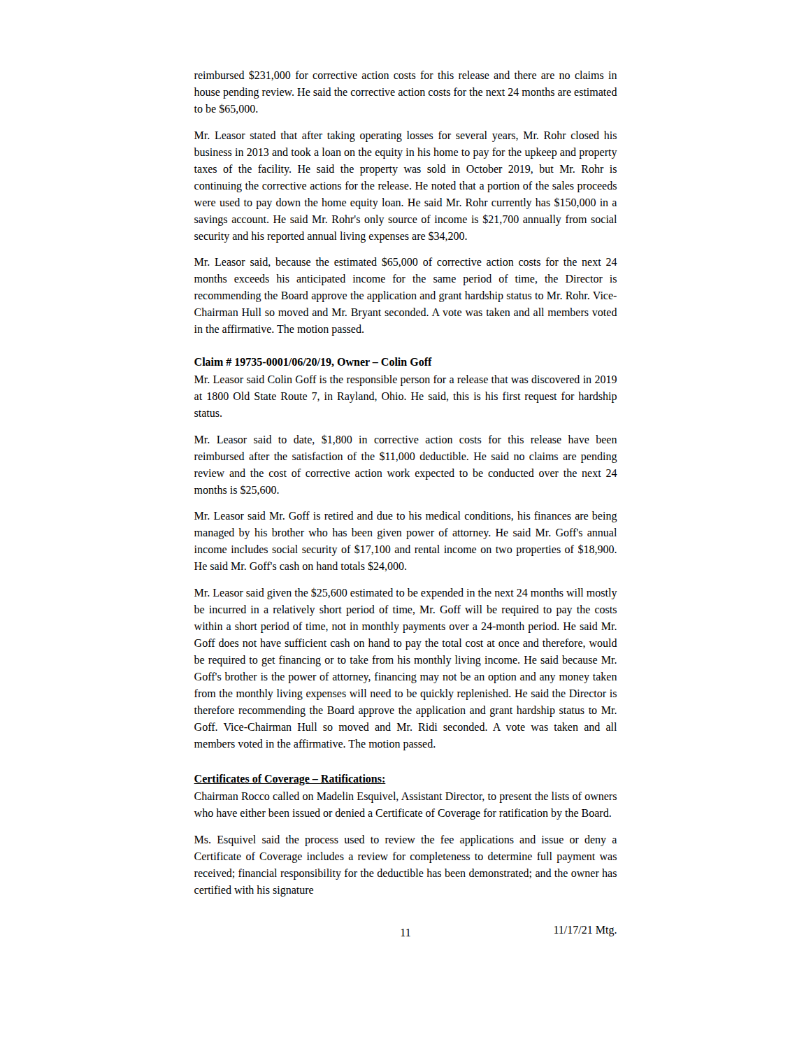reimbursed $231,000 for corrective action costs for this release and there are no claims in house pending review. He said the corrective action costs for the next 24 months are estimated to be $65,000.
Mr. Leasor stated that after taking operating losses for several years, Mr. Rohr closed his business in 2013 and took a loan on the equity in his home to pay for the upkeep and property taxes of the facility. He said the property was sold in October 2019, but Mr. Rohr is continuing the corrective actions for the release. He noted that a portion of the sales proceeds were used to pay down the home equity loan. He said Mr. Rohr currently has $150,000 in a savings account. He said Mr. Rohr's only source of income is $21,700 annually from social security and his reported annual living expenses are $34,200.
Mr. Leasor said, because the estimated $65,000 of corrective action costs for the next 24 months exceeds his anticipated income for the same period of time, the Director is recommending the Board approve the application and grant hardship status to Mr. Rohr. Vice-Chairman Hull so moved and Mr. Bryant seconded. A vote was taken and all members voted in the affirmative. The motion passed.
Claim # 19735-0001/06/20/19, Owner – Colin Goff
Mr. Leasor said Colin Goff is the responsible person for a release that was discovered in 2019 at 1800 Old State Route 7, in Rayland, Ohio. He said, this is his first request for hardship status.
Mr. Leasor said to date, $1,800 in corrective action costs for this release have been reimbursed after the satisfaction of the $11,000 deductible. He said no claims are pending review and the cost of corrective action work expected to be conducted over the next 24 months is $25,600.
Mr. Leasor said Mr. Goff is retired and due to his medical conditions, his finances are being managed by his brother who has been given power of attorney. He said Mr. Goff's annual income includes social security of $17,100 and rental income on two properties of $18,900. He said Mr. Goff's cash on hand totals $24,000.
Mr. Leasor said given the $25,600 estimated to be expended in the next 24 months will mostly be incurred in a relatively short period of time, Mr. Goff will be required to pay the costs within a short period of time, not in monthly payments over a 24-month period. He said Mr. Goff does not have sufficient cash on hand to pay the total cost at once and therefore, would be required to get financing or to take from his monthly living income. He said because Mr. Goff's brother is the power of attorney, financing may not be an option and any money taken from the monthly living expenses will need to be quickly replenished. He said the Director is therefore recommending the Board approve the application and grant hardship status to Mr. Goff. Vice-Chairman Hull so moved and Mr. Ridi seconded. A vote was taken and all members voted in the affirmative. The motion passed.
Certificates of Coverage – Ratifications:
Chairman Rocco called on Madelin Esquivel, Assistant Director, to present the lists of owners who have either been issued or denied a Certificate of Coverage for ratification by the Board.
Ms. Esquivel said the process used to review the fee applications and issue or deny a Certificate of Coverage includes a review for completeness to determine full payment was received; financial responsibility for the deductible has been demonstrated; and the owner has certified with his signature
11
11/17/21 Mtg.